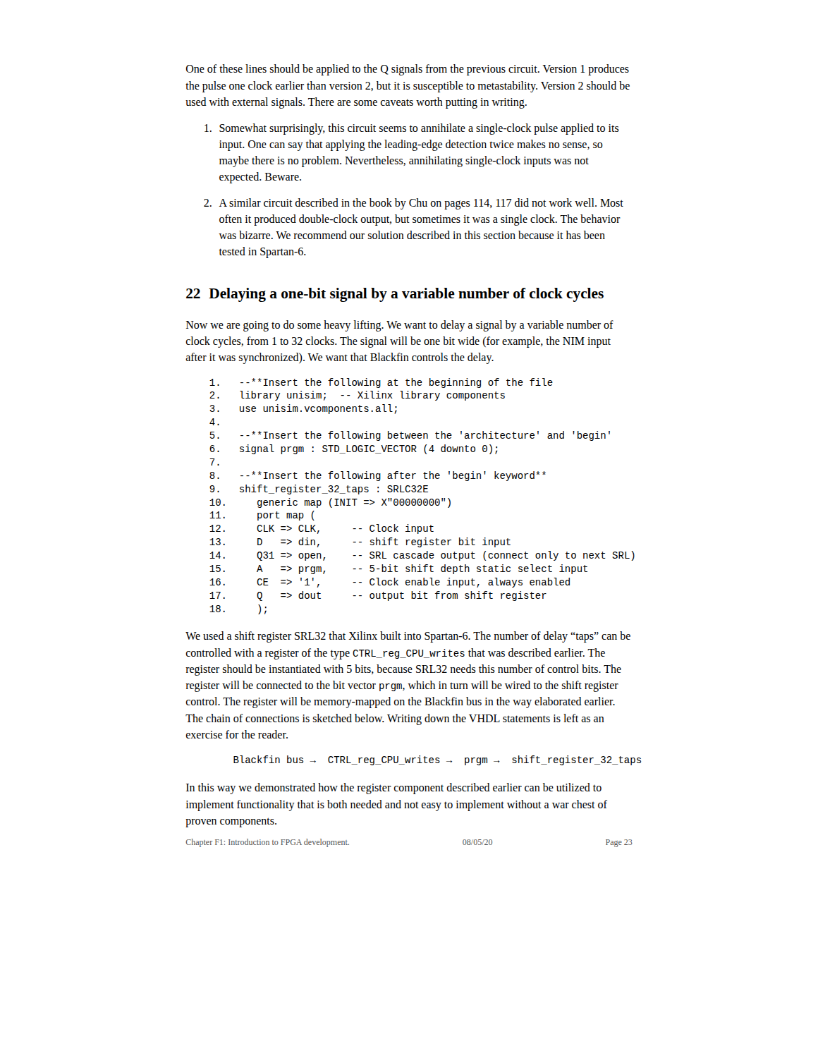One of these lines should be applied to the Q signals from the previous circuit. Version 1 produces the pulse one clock earlier than version 2, but it is susceptible to metastability. Version 2 should be used with external signals. There are some caveats worth putting in writing.
Somewhat surprisingly, this circuit seems to annihilate a single-clock pulse applied to its input. One can say that applying the leading-edge detection twice makes no sense, so maybe there is no problem. Nevertheless, annihilating single-clock inputs was not expected. Beware.
A similar circuit described in the book by Chu on pages 114, 117 did not work well. Most often it produced double-clock output, but sometimes it was a single clock. The behavior was bizarre. We recommend our solution described in this section because it has been tested in Spartan-6.
22 Delaying a one-bit signal by a variable number of clock cycles
Now we are going to do some heavy lifting. We want to delay a signal by a variable number of clock cycles, from 1 to 32 clocks. The signal will be one bit wide (for example, the NIM input after it was synchronized). We want that Blackfin controls the delay.
1.   --**Insert the following at the beginning of the file
2.   library unisim;  -- Xilinx library components
3.   use unisim.vcomponents.all;
4.
5.   --**Insert the following between the 'architecture' and 'begin'
6.   signal prgm : STD_LOGIC_VECTOR (4 downto 0);
7.
8.   --**Insert the following after the 'begin' keyword**
9.   shift_register_32_taps : SRLC32E
10.     generic map (INIT => X"00000000")
11.     port map (
12.     CLK => CLK,     -- Clock input
13.     D   => din,     -- shift register bit input
14.     Q31 => open,    -- SRL cascade output (connect only to next SRL)
15.     A   => prgm,    -- 5-bit shift depth static select input
16.     CE  => '1',     -- Clock enable input, always enabled
17.     Q   => dout     -- output bit from shift register
18.     );
We used a shift register SRL32 that Xilinx built into Spartan-6. The number of delay “taps” can be controlled with a register of the type CTRL_reg_CPU_writes that was described earlier. The register should be instantiated with 5 bits, because SRL32 needs this number of control bits. The register will be connected to the bit vector prgm, which in turn will be wired to the shift register control. The register will be memory-mapped on the Blackfin bus in the way elaborated earlier. The chain of connections is sketched below. Writing down the VHDL statements is left as an exercise for the reader.
Blackfin bus →  CTRL_reg_CPU_writes →  prgm →  shift_register_32_taps
In this way we demonstrated how the register component described earlier can be utilized to implement functionality that is both needed and not easy to implement without a war chest of proven components.
Chapter F1: Introduction to FPGA development.
08/05/20
Page 23